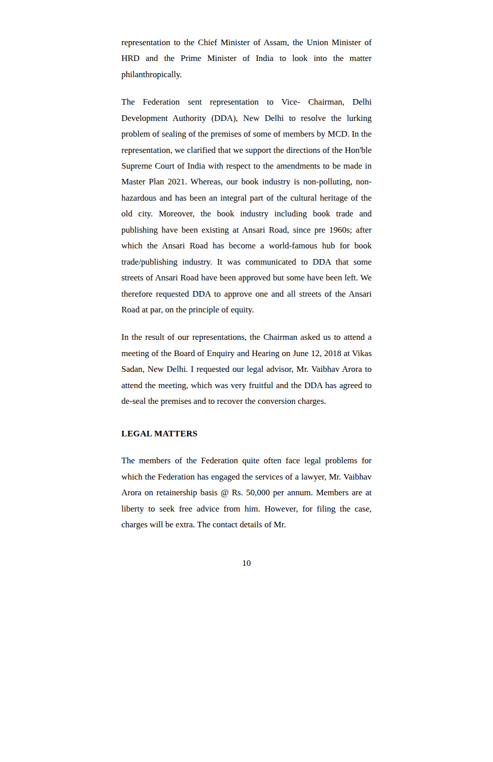representation to the Chief Minister of Assam, the Union Minister of HRD and the Prime Minister of India to look into the matter philanthropically.
The Federation sent representation to Vice- Chairman, Delhi Development Authority (DDA), New Delhi to resolve the lurking problem of sealing of the premises of some of members by MCD. In the representation, we clarified that we support the directions of the Hon'ble Supreme Court of India with respect to the amendments to be made in Master Plan 2021. Whereas, our book industry is non-polluting, non-hazardous and has been an integral part of the cultural heritage of the old city. Moreover, the book industry including book trade and publishing have been existing at Ansari Road, since pre 1960s; after which the Ansari Road has become a world-famous hub for book trade/publishing industry. It was communicated to DDA that some streets of Ansari Road have been approved but some have been left. We therefore requested DDA to approve one and all streets of the Ansari Road at par, on the principle of equity.
In the result of our representations, the Chairman asked us to attend a meeting of the Board of Enquiry and Hearing on June 12, 2018 at Vikas Sadan, New Delhi. I requested our legal advisor, Mr. Vaibhav Arora to attend the meeting, which was very fruitful and the DDA has agreed to de-seal the premises and to recover the conversion charges.
LEGAL MATTERS
The members of the Federation quite often face legal problems for which the Federation has engaged the services of a lawyer, Mr. Vaibhav Arora on retainership basis @ Rs. 50,000 per annum. Members are at liberty to seek free advice from him. However, for filing the case, charges will be extra. The contact details of Mr.
10